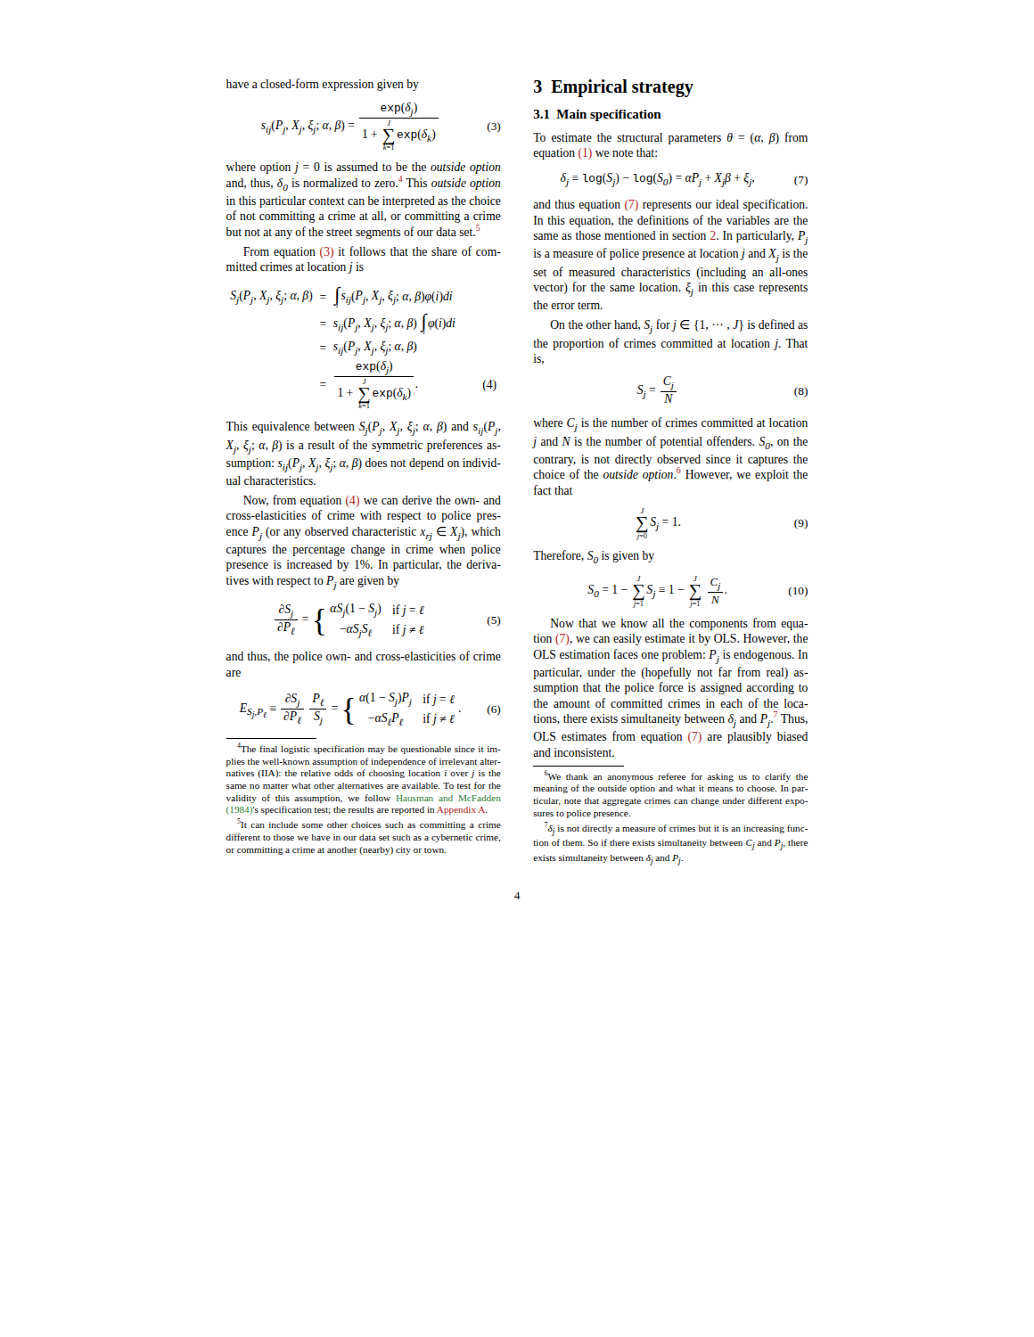have a closed-form expression given by
sij(Pj, Xj, ξj; α, β) = exp(δj) 1 + J∑k=1 exp(δk)
(3)
where option j = 0 is assumed to be the outside option and, thus, δ0 is normalized to zero.4 This outside option in this particular context can be interpreted as the choice of not committing a crime at all, or committing a crime but not at any of the street segments of our data set.5
From equation (3) it follows that the share of committed crimes at location j is
| S j ( P j , X j , ξ j ; α , β ) | = | ∫ i s ij ( P j , X j , ξ j ; α , β ) φ ( i ) di | |
| | = | s ij ( P j , X j , ξ j ; α , β ) ∫ i φ ( i ) di | |
| | = | s ij ( P j , X j , ξ j ; α , β ) | |
| | = | exp ( δ j ) 1 + J ∑ k =1 exp ( δ k ) . | (4) |
This equivalence between Sj(Pj, Xj, ξj; α, β) and sij(Pj, Xj, ξj; α, β) is a result of the symmetric preferences assumption: sij(Pj, Xj, ξj; α, β) does not depend on individual characteristics.
Now, from equation (4) we can derive the own- and cross-elasticities of crime with respect to police presence Pj (or any observed characteristic xrj ∈ Xj), which captures the percentage change in crime when police presence is increased by 1%. In particular, the derivatives with respect to Pj are given by
∂Sj ∂Pℓ = {
| αS j (1 − S j ) | if j = ℓ |
| − αS j S ℓ | if j ≠ ℓ |
(5)
and thus, the police own- and cross-elasticities of crime are
ESj,Pℓ ≡ ∂Sj ∂Pℓ Pℓ Sj = {
| α (1 − S j ) P j | if j = ℓ |
| − αS ℓ P ℓ | if j ≠ ℓ |
.
(6)
4The final logistic specification may be questionable since it implies the well-known assumption of independence of irrelevant alternatives (IIA): the relative odds of choosing location i over j is the same no matter what other alternatives are available. To test for the validity of this assumption, we follow Hausman and McFadden (1984)'s specification test; the results are reported in Appendix A.
5It can include some other choices such as committing a crime different to those we have in our data set such as a cybernetic crime, or committing a crime at another (nearby) city or town.
3 Empirical strategy
3.1 Main specification
To estimate the structural parameters θ = (α, β) from equation (1) we note that:
δj ≡ log(Sj) − log(S0) = αPj + Xjβ + ξj,
(7)
and thus equation (7) represents our ideal specification. In this equation, the definitions of the variables are the same as those mentioned in section 2. In particularly, Pj is a measure of police presence at location j and Xj is the set of measured characteristics (including an all-ones vector) for the same location. ξj in this case represents the error term.
On the other hand, Sj for j ∈ {1, ··· , J} is defined as the proportion of crimes committed at location j. That is,
Sj = Cj N
(8)
where Cj is the number of crimes committed at location j and N is the number of potential offenders. S0, on the contrary, is not directly observed since it captures the choice of the outside option.6 However, we exploit the fact that
J∑j=0 Sj = 1.
(9)
Therefore, S0 is given by
S0 = 1 − J∑j=1 Sj ≡ 1 − J∑j=1 Cj N .
(10)
Now that we know all the components from equation (7), we can easily estimate it by OLS. However, the OLS estimation faces one problem: Pj is endogenous. In particular, under the (hopefully not far from real) assumption that the police force is assigned according to the amount of committed crimes in each of the locations, there exists simultaneity between δj and Pj.7 Thus, OLS estimates from equation (7) are plausibly biased and inconsistent.
6We thank an anonymous referee for asking us to clarify the meaning of the outside option and what it means to choose. In particular, note that aggregate crimes can change under different exposures to police presence.
7δj is not directly a measure of crimes but it is an increasing function of them. So if there exists simultaneity between Cj and Pj, there exists simultaneity between δj and Pj.
4